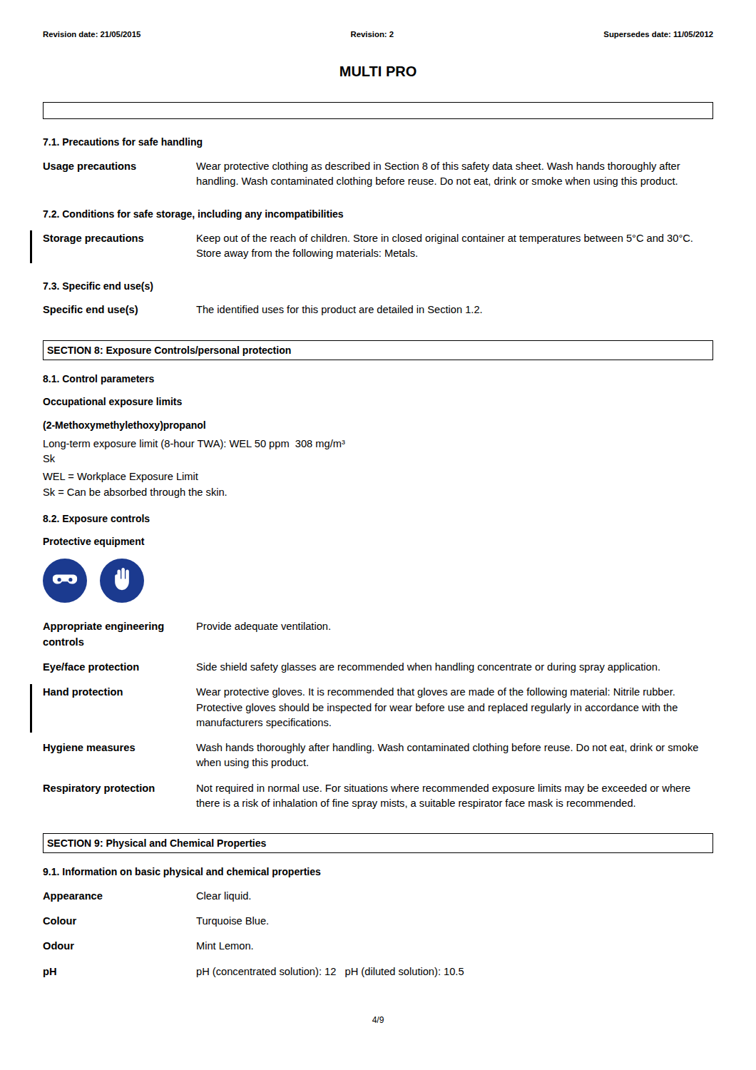Revision date: 21/05/2015 Revision: 2 Supersedes date: 11/05/2012
MULTI PRO
7.1. Precautions for safe handling
| Usage precautions | Wear protective clothing as described in Section 8 of this safety data sheet. Wash hands thoroughly after handling. Wash contaminated clothing before reuse. Do not eat, drink or smoke when using this product. |
7.2. Conditions for safe storage, including any incompatibilities
| Storage precautions | Keep out of the reach of children. Store in closed original container at temperatures between 5°C and 30°C. Store away from the following materials: Metals. |
7.3. Specific end use(s)
| Specific end use(s) | The identified uses for this product are detailed in Section 1.2. |
SECTION 8: Exposure Controls/personal protection
8.1. Control parameters
Occupational exposure limits
(2-Methoxymethylethoxy)propanol
Long-term exposure limit (8-hour TWA): WEL 50 ppm 308 mg/m³
Sk
WEL = Workplace Exposure Limit
Sk = Can be absorbed through the skin.
8.2. Exposure controls
Protective equipment
| Appropriate engineering controls | Provide adequate ventilation. |
| Eye/face protection | Side shield safety glasses are recommended when handling concentrate or during spray application. |
| Hand protection | Wear protective gloves. It is recommended that gloves are made of the following material: Nitrile rubber. Protective gloves should be inspected for wear before use and replaced regularly in accordance with the manufacturers specifications. |
| Hygiene measures | Wash hands thoroughly after handling. Wash contaminated clothing before reuse. Do not eat, drink or smoke when using this product. |
| Respiratory protection | Not required in normal use. For situations where recommended exposure limits may be exceeded or where there is a risk of inhalation of fine spray mists, a suitable respirator face mask is recommended. |
SECTION 9: Physical and Chemical Properties
9.1. Information on basic physical and chemical properties
| Appearance | Clear liquid. |
| Colour | Turquoise Blue. |
| Odour | Mint Lemon. |
| pH | pH (concentrated solution): 12 pH (diluted solution): 10.5 |
4/9